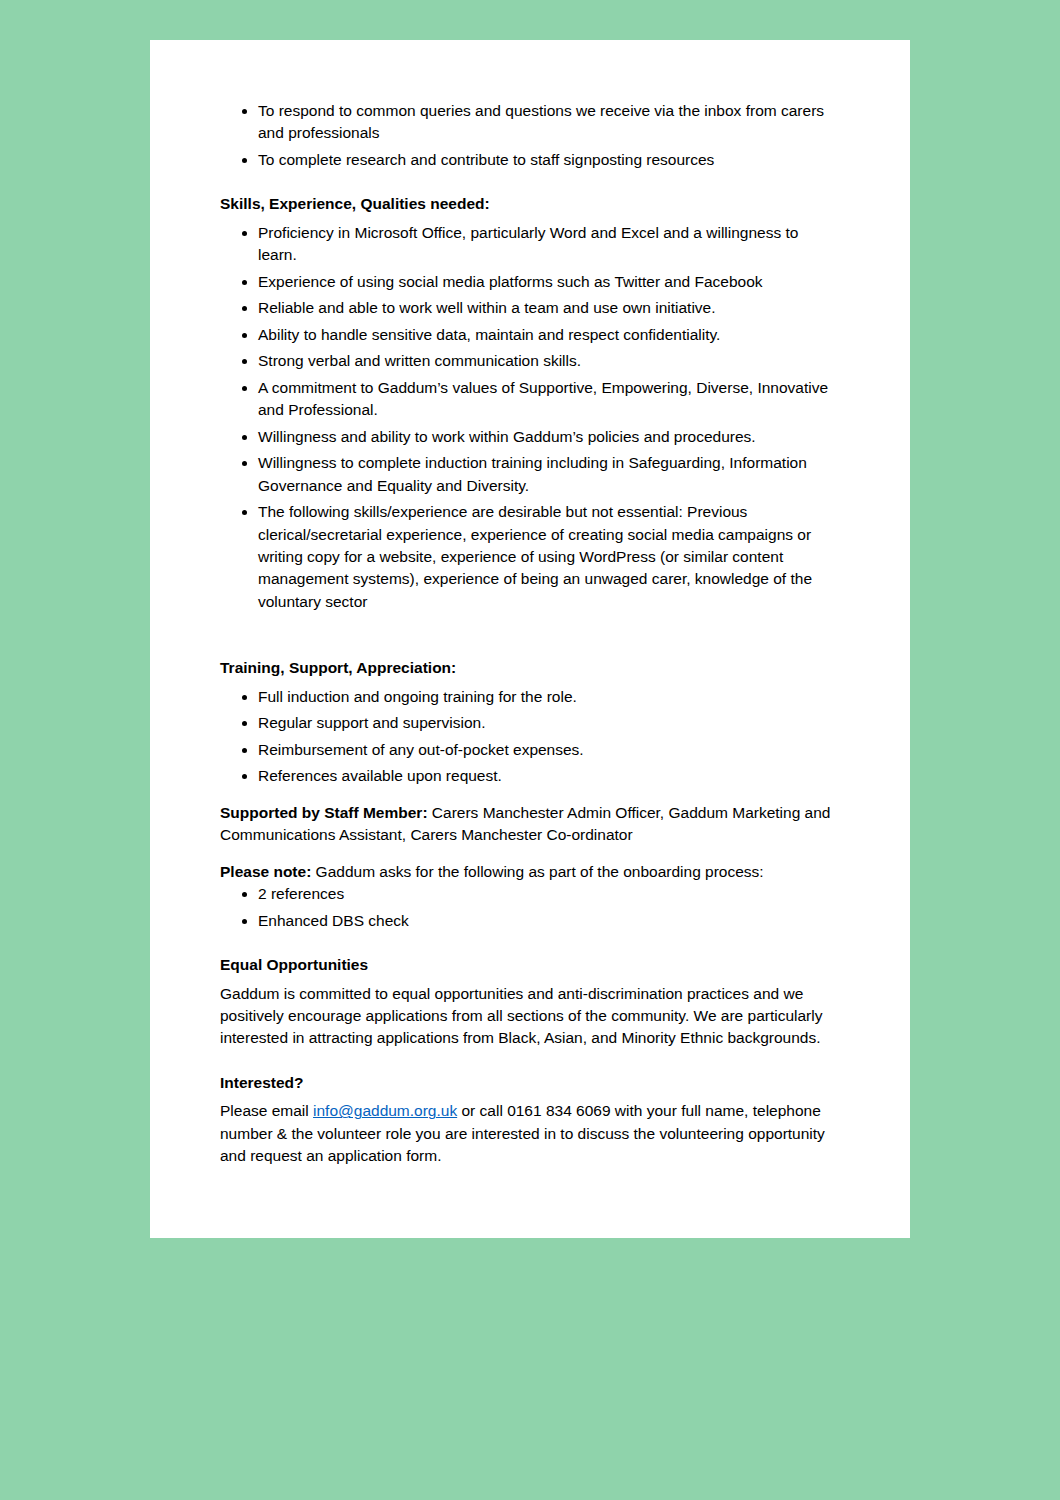To respond to common queries and questions we receive via the inbox from carers and professionals
To complete research and contribute to staff signposting resources
Skills, Experience, Qualities needed:
Proficiency in Microsoft Office, particularly Word and Excel and a willingness to learn.
Experience of using social media platforms such as Twitter and Facebook
Reliable and able to work well within a team and use own initiative.
Ability to handle sensitive data, maintain and respect confidentiality.
Strong verbal and written communication skills.
A commitment to Gaddum’s values of Supportive, Empowering, Diverse, Innovative and Professional.
Willingness and ability to work within Gaddum’s policies and procedures.
Willingness to complete induction training including in Safeguarding, Information Governance and Equality and Diversity.
The following skills/experience are desirable but not essential: Previous clerical/secretarial experience, experience of creating social media campaigns or writing copy for a website, experience of using WordPress (or similar content management systems), experience of being an unwaged carer, knowledge of the voluntary sector
Training, Support, Appreciation:
Full induction and ongoing training for the role.
Regular support and supervision.
Reimbursement of any out-of-pocket expenses.
References available upon request.
Supported by Staff Member: Carers Manchester Admin Officer, Gaddum Marketing and Communications Assistant, Carers Manchester Co-ordinator
Please note: Gaddum asks for the following as part of the onboarding process:
2 references
Enhanced DBS check
Equal Opportunities
Gaddum is committed to equal opportunities and anti-discrimination practices and we positively encourage applications from all sections of the community. We are particularly interested in attracting applications from Black, Asian, and Minority Ethnic backgrounds.
Interested?
Please email info@gaddum.org.uk or call 0161 834 6069 with your full name, telephone number & the volunteer role you are interested in to discuss the volunteering opportunity and request an application form.